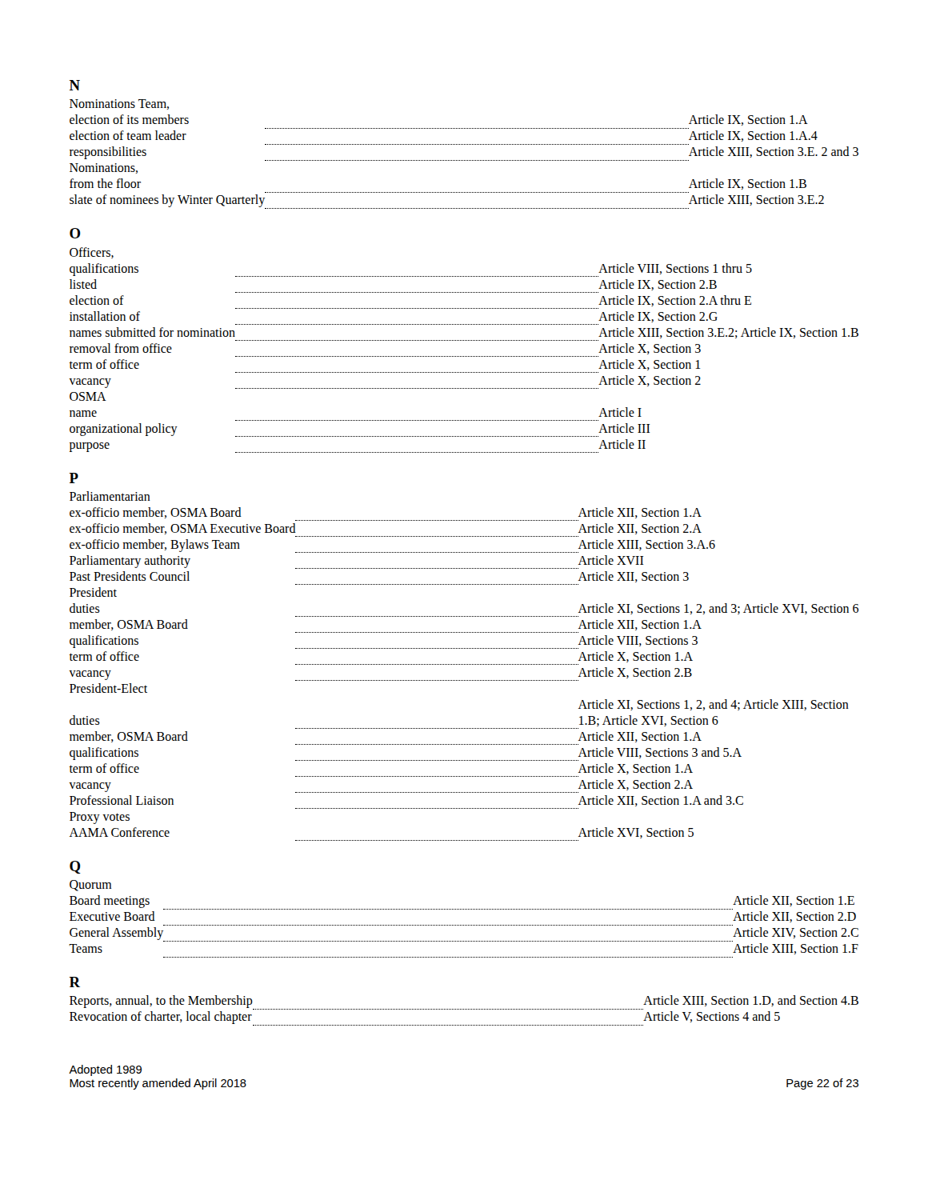N
| Nominations Team, | | |
| election of its members | | Article IX, Section 1.A |
| election of team leader | | Article IX, Section 1.A.4 |
| responsibilities | | Article XIII, Section 3.E. 2 and 3 |
| Nominations, | | |
| from the floor | | Article IX, Section 1.B |
| slate of nominees by Winter Quarterly | | Article XIII, Section 3.E.2 |
O
| Officers, | | |
| qualifications | | Article VIII, Sections 1 thru 5 |
| listed | | Article IX, Section 2.B |
| election of | | Article IX, Section 2.A thru E |
| installation of | | Article IX, Section 2.G |
| names submitted for nomination | | Article XIII, Section 3.E.2; Article IX, Section 1.B |
| removal from office | | Article X, Section 3 |
| term of office | | Article X, Section 1 |
| vacancy | | Article X, Section 2 |
| OSMA | | |
| name | | Article I |
| organizational policy | | Article III |
| purpose | | Article II |
P
| Parliamentarian | | |
| ex-officio member, OSMA Board | | Article XII, Section 1.A |
| ex-officio member, OSMA Executive Board | | Article XII, Section 2.A |
| ex-officio member, Bylaws Team | | Article XIII, Section 3.A.6 |
| Parliamentary authority | | Article XVII |
| Past Presidents Council | | Article XII, Section 3 |
| President | | |
| duties | | Article XI, Sections 1, 2, and 3; Article XVI, Section 6 |
| member, OSMA Board | | Article XII, Section 1.A |
| qualifications | | Article VIII, Sections 3 |
| term of office | | Article X, Section 1.A |
| vacancy | | Article X, Section 2.B |
| President-Elect | | |
| duties | | Article XI, Sections 1, 2, and 4; Article XIII, Section 1.B; Article XVI, Section 6 |
| member, OSMA Board | | Article XII, Section 1.A |
| qualifications | | Article VIII, Sections 3 and 5.A |
| term of office | | Article X, Section 1.A |
| vacancy | | Article X, Section 2.A |
| Professional Liaison | | Article XII, Section 1.A and 3.C |
| Proxy votes | | |
| AAMA Conference | | Article XVI, Section 5 |
Q
| Quorum | | |
| Board meetings | | Article XII, Section 1.E |
| Executive Board | | Article XII, Section 2.D |
| General Assembly | | Article XIV, Section 2.C |
| Teams | | Article XIII, Section 1.F |
R
| Reports, annual, to the Membership | | Article XIII, Section 1.D, and Section 4.B |
| Revocation of charter, local chapter | | Article V, Sections 4 and 5 |
Adopted 1989
Most recently amended April 2018
Page 22 of 23